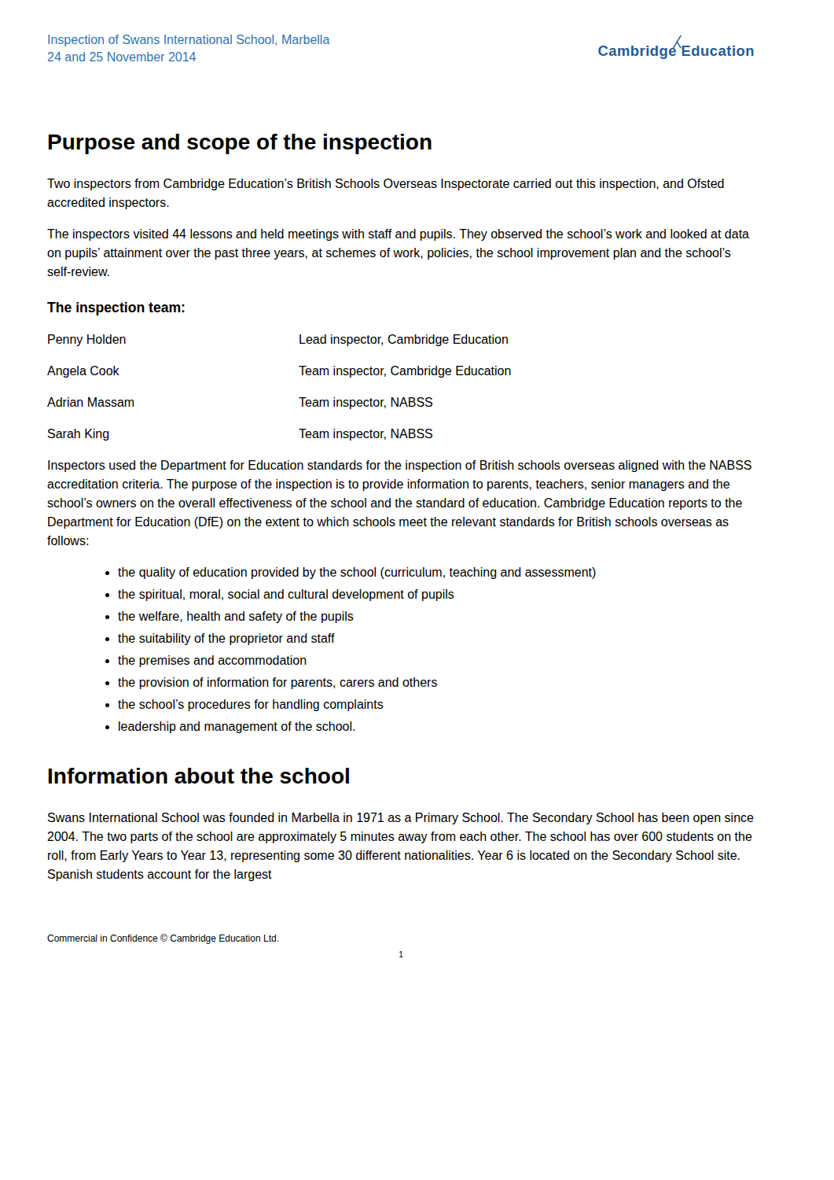Inspection of Swans International School, Marbella
24 and 25 November 2014
⁁
Cambridge Education
Purpose and scope of the inspection
Two inspectors from Cambridge Education’s British Schools Overseas Inspectorate carried out this inspection, and Ofsted accredited inspectors.
The inspectors visited 44 lessons and held meetings with staff and pupils. They observed the school’s work and looked at data on pupils’ attainment over the past three years, at schemes of work, policies, the school improvement plan and the school’s self-review.
The inspection team:
Penny Holden
Lead inspector, Cambridge Education
Angela Cook
Team inspector, Cambridge Education
Adrian Massam
Team inspector, NABSS
Sarah King
Team inspector, NABSS
Inspectors used the Department for Education standards for the inspection of British schools overseas aligned with the NABSS accreditation criteria. The purpose of the inspection is to provide information to parents, teachers, senior managers and the school’s owners on the overall effectiveness of the school and the standard of education. Cambridge Education reports to the Department for Education (DfE) on the extent to which schools meet the relevant standards for British schools overseas as follows:
the quality of education provided by the school (curriculum, teaching and assessment)
the spiritual, moral, social and cultural development of pupils
the welfare, health and safety of the pupils
the suitability of the proprietor and staff
the premises and accommodation
the provision of information for parents, carers and others
the school’s procedures for handling complaints
leadership and management of the school.
Information about the school
Swans International School was founded in Marbella in 1971 as a Primary School. The Secondary School has been open since 2004. The two parts of the school are approximately 5 minutes away from each other. The school has over 600 students on the roll, from Early Years to Year 13, representing some 30 different nationalities. Year 6 is located on the Secondary School site. Spanish students account for the largest
Commercial in Confidence © Cambridge Education Ltd.
1